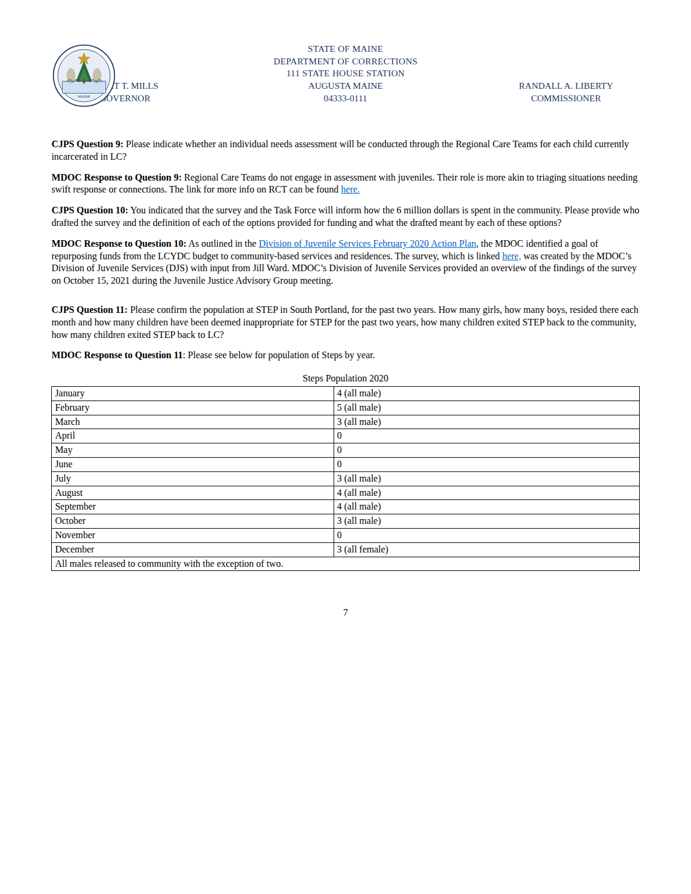MAINE
STATE OF MAINE
DEPARTMENT OF CORRECTIONS
111 STATE HOUSE STATION
JANET T. MILLS
GOVERNOR
AUGUSTA MAINE
04333-0111
RANDALL A. LIBERTY
COMMISSIONER
CJPS Question 9: Please indicate whether an individual needs assessment will be conducted through the Regional Care Teams for each child currently incarcerated in LC?
MDOC Response to Question 9: Regional Care Teams do not engage in assessment with juveniles. Their role is more akin to triaging situations needing swift response or connections. The link for more info on RCT can be found here.
CJPS Question 10: You indicated that the survey and the Task Force will inform how the 6 million dollars is spent in the community. Please provide who drafted the survey and the definition of each of the options provided for funding and what the drafted meant by each of these options?
MDOC Response to Question 10: As outlined in the Division of Juvenile Services February 2020 Action Plan, the MDOC identified a goal of repurposing funds from the LCYDC budget to community-based services and residences. The survey, which is linked here, was created by the MDOC’s Division of Juvenile Services (DJS) with input from Jill Ward. MDOC’s Division of Juvenile Services provided an overview of the findings of the survey on October 15, 2021 during the Juvenile Justice Advisory Group meeting.
CJPS Question 11: Please confirm the population at STEP in South Portland, for the past two years. How many girls, how many boys, resided there each month and how many children have been deemed inappropriate for STEP for the past two years, how many children exited STEP back to the community, how many children exited STEP back to LC?
MDOC Response to Question 11: Please see below for population of Steps by year.
Steps Population 2020
| January | 4 (all male) |
| February | 5 (all male) |
| March | 3 (all male) |
| April | 0 |
| May | 0 |
| June | 0 |
| July | 3 (all male) |
| August | 4 (all male) |
| September | 4 (all male) |
| October | 3 (all male) |
| November | 0 |
| December | 3 (all female) |
| All males released to community with the exception of two. |
7